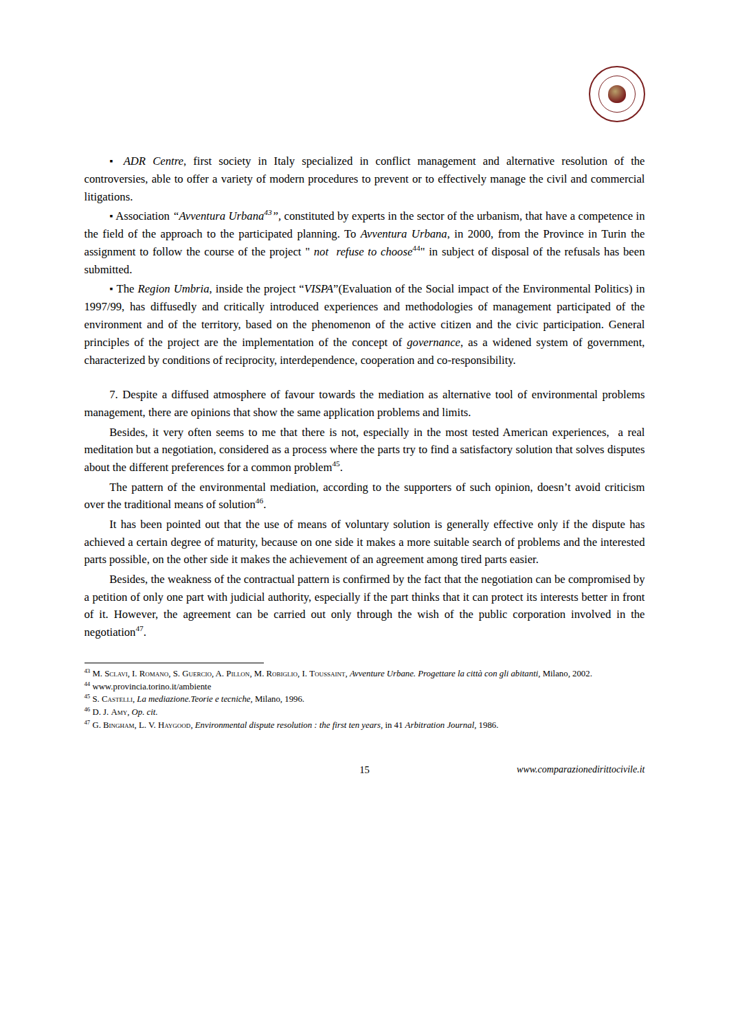ADR Centre, first society in Italy specialized in conflict management and alternative resolution of the controversies, able to offer a variety of modern procedures to prevent or to effectively manage the civil and commercial litigations.
Association “Avventura Urbana43”, constituted by experts in the sector of the urbanism, that have a competence in the field of the approach to the participated planning. To Avventura Urbana, in 2000, from the Province in Turin the assignment to follow the course of the project " not refuse to choose44" in subject of disposal of the refusals has been submitted.
The Region Umbria, inside the project “VISPA”(Evaluation of the Social impact of the Environmental Politics) in 1997/99, has diffusedly and critically introduced experiences and methodologies of management participated of the environment and of the territory, based on the phenomenon of the active citizen and the civic participation. General principles of the project are the implementation of the concept of governance, as a widened system of government, characterized by conditions of reciprocity, interdependence, cooperation and co-responsibility.
7. Despite a diffused atmosphere of favour towards the mediation as alternative tool of environmental problems management, there are opinions that show the same application problems and limits.
Besides, it very often seems to me that there is not, especially in the most tested American experiences, a real meditation but a negotiation, considered as a process where the parts try to find a satisfactory solution that solves disputes about the different preferences for a common problem45.
The pattern of the environmental mediation, according to the supporters of such opinion, doesn’t avoid criticism over the traditional means of solution46.
It has been pointed out that the use of means of voluntary solution is generally effective only if the dispute has achieved a certain degree of maturity, because on one side it makes a more suitable search of problems and the interested parts possible, on the other side it makes the achievement of an agreement among tired parts easier.
Besides, the weakness of the contractual pattern is confirmed by the fact that the negotiation can be compromised by a petition of only one part with judicial authority, especially if the part thinks that it can protect its interests better in front of it. However, the agreement can be carried out only through the wish of the public corporation involved in the negotiation47.
43 M. Sclavi, I. Romano, S. Guercio, A. Pillon, M. Robiglio, I. Toussaint, Avventure Urbane. Progettare la città con gli abitanti, Milano, 2002.
44 www.provincia.torino.it/ambiente
45 S. Castelli, La mediazione.Teorie e tecniche, Milano, 1996.
46 D. J. Amy, Op. cit.
47 G. Bingham, L. V. Haygood, Environmental dispute resolution : the first ten years, in 41 Arbitration Journal, 1986.
15 www.comparazionedirittocivile.it